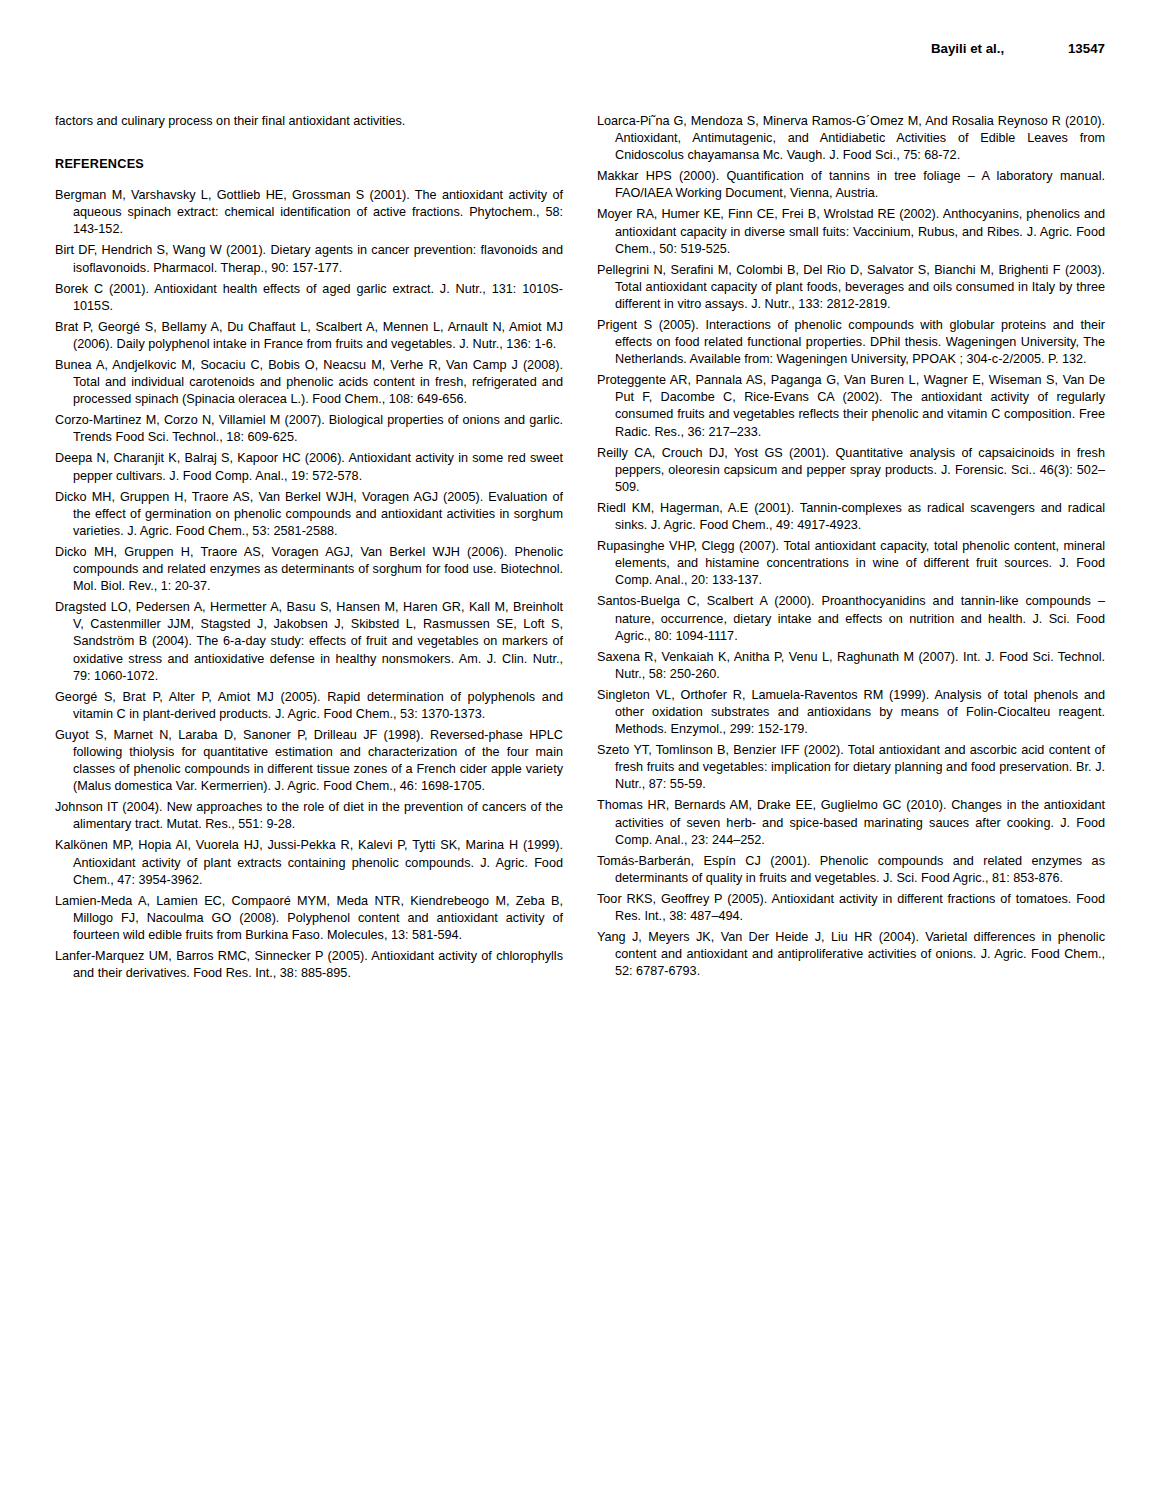Bayili et al., 13547
factors and culinary process on their final antioxidant activities.
REFERENCES
Bergman M, Varshavsky L, Gottlieb HE, Grossman S (2001). The antioxidant activity of aqueous spinach extract: chemical identification of active fractions. Phytochem., 58: 143-152.
Birt DF, Hendrich S, Wang W (2001). Dietary agents in cancer prevention: flavonoids and isoflavonoids. Pharmacol. Therap., 90: 157-177.
Borek C (2001). Antioxidant health effects of aged garlic extract. J. Nutr., 131: 1010S-1015S.
Brat P, Georgé S, Bellamy A, Du Chaffaut L, Scalbert A, Mennen L, Arnault N, Amiot MJ (2006). Daily polyphenol intake in France from fruits and vegetables. J. Nutr., 136: 1-6.
Bunea A, Andjelkovic M, Socaciu C, Bobis O, Neacsu M, Verhe R, Van Camp J (2008). Total and individual carotenoids and phenolic acids content in fresh, refrigerated and processed spinach (Spinacia oleracea L.). Food Chem., 108: 649-656.
Corzo-Martinez M, Corzo N, Villamiel M (2007). Biological properties of onions and garlic. Trends Food Sci. Technol., 18: 609-625.
Deepa N, Charanjit K, Balraj S, Kapoor HC (2006). Antioxidant activity in some red sweet pepper cultivars. J. Food Comp. Anal., 19: 572-578.
Dicko MH, Gruppen H, Traore AS, Van Berkel WJH, Voragen AGJ (2005). Evaluation of the effect of germination on phenolic compounds and antioxidant activities in sorghum varieties. J. Agric. Food Chem., 53: 2581-2588.
Dicko MH, Gruppen H, Traore AS, Voragen AGJ, Van Berkel WJH (2006). Phenolic compounds and related enzymes as determinants of sorghum for food use. Biotechnol. Mol. Biol. Rev., 1: 20-37.
Dragsted LO, Pedersen A, Hermetter A, Basu S, Hansen M, Haren GR, Kall M, Breinholt V, Castenmiller JJM, Stagsted J, Jakobsen J, Skibsted L, Rasmussen SE, Loft S, Sandström B (2004). The 6-a-day study: effects of fruit and vegetables on markers of oxidative stress and antioxidative defense in healthy nonsmokers. Am. J. Clin. Nutr., 79: 1060-1072.
Georgé S, Brat P, Alter P, Amiot MJ (2005). Rapid determination of polyphenols and vitamin C in plant-derived products. J. Agric. Food Chem., 53: 1370-1373.
Guyot S, Marnet N, Laraba D, Sanoner P, Drilleau JF (1998). Reversed-phase HPLC following thiolysis for quantitative estimation and characterization of the four main classes of phenolic compounds in different tissue zones of a French cider apple variety (Malus domestica Var. Kermerrien). J. Agric. Food Chem., 46: 1698-1705.
Johnson IT (2004). New approaches to the role of diet in the prevention of cancers of the alimentary tract. Mutat. Res., 551: 9-28.
Kalkönen MP, Hopia AI, Vuorela HJ, Jussi-Pekka R, Kalevi P, Tytti SK, Marina H (1999). Antioxidant activity of plant extracts containing phenolic compounds. J. Agric. Food Chem., 47: 3954-3962.
Lamien-Meda A, Lamien EC, Compaoré MYM, Meda NTR, Kiendrebeogo M, Zeba B, Millogo FJ, Nacoulma GO (2008). Polyphenol content and antioxidant activity of fourteen wild edible fruits from Burkina Faso. Molecules, 13: 581-594.
Lanfer-Marquez UM, Barros RMC, Sinnecker P (2005). Antioxidant activity of chlorophylls and their derivatives. Food Res. Int., 38: 885-895.
Loarca-Pi˜na G, Mendoza S, Minerva Ramos-G´Omez M, And Rosalia Reynoso R (2010). Antioxidant, Antimutagenic, and Antidiabetic Activities of Edible Leaves from Cnidoscolus chayamansa Mc. Vaugh. J. Food Sci., 75: 68-72.
Makkar HPS (2000). Quantification of tannins in tree foliage – A laboratory manual. FAO/IAEA Working Document, Vienna, Austria.
Moyer RA, Humer KE, Finn CE, Frei B, Wrolstad RE (2002). Anthocyanins, phenolics and antioxidant capacity in diverse small fuits: Vaccinium, Rubus, and Ribes. J. Agric. Food Chem., 50: 519-525.
Pellegrini N, Serafini M, Colombi B, Del Rio D, Salvator S, Bianchi M, Brighenti F (2003). Total antioxidant capacity of plant foods, beverages and oils consumed in Italy by three different in vitro assays. J. Nutr., 133: 2812-2819.
Prigent S (2005). Interactions of phenolic compounds with globular proteins and their effects on food related functional properties. DPhil thesis. Wageningen University, The Netherlands. Available from: Wageningen University, PPOAK ; 304-c-2/2005. P. 132.
Proteggente AR, Pannala AS, Paganga G, Van Buren L, Wagner E, Wiseman S, Van De Put F, Dacombe C, Rice-Evans CA (2002). The antioxidant activity of regularly consumed fruits and vegetables reflects their phenolic and vitamin C composition. Free Radic. Res., 36: 217–233.
Reilly CA, Crouch DJ, Yost GS (2001). Quantitative analysis of capsaicinoids in fresh peppers, oleoresin capsicum and pepper spray products. J. Forensic. Sci.. 46(3): 502–509.
Riedl KM, Hagerman, A.E (2001). Tannin-complexes as radical scavengers and radical sinks. J. Agric. Food Chem., 49: 4917-4923.
Rupasinghe VHP, Clegg (2007). Total antioxidant capacity, total phenolic content, mineral elements, and histamine concentrations in wine of different fruit sources. J. Food Comp. Anal., 20: 133-137.
Santos-Buelga C, Scalbert A (2000). Proanthocyanidins and tannin-like compounds – nature, occurrence, dietary intake and effects on nutrition and health. J. Sci. Food Agric., 80: 1094-1117.
Saxena R, Venkaiah K, Anitha P, Venu L, Raghunath M (2007). Int. J. Food Sci. Technol. Nutr., 58: 250-260.
Singleton VL, Orthofer R, Lamuela-Raventos RM (1999). Analysis of total phenols and other oxidation substrates and antioxidans by means of Folin-Ciocalteu reagent. Methods. Enzymol., 299: 152-179.
Szeto YT, Tomlinson B, Benzier IFF (2002). Total antioxidant and ascorbic acid content of fresh fruits and vegetables: implication for dietary planning and food preservation. Br. J. Nutr., 87: 55-59.
Thomas HR, Bernards AM, Drake EE, Guglielmo GC (2010). Changes in the antioxidant activities of seven herb- and spice-based marinating sauces after cooking. J. Food Comp. Anal., 23: 244–252.
Tomás-Barberán, Espín CJ (2001). Phenolic compounds and related enzymes as determinants of quality in fruits and vegetables. J. Sci. Food Agric., 81: 853-876.
Toor RKS, Geoffrey P (2005). Antioxidant activity in different fractions of tomatoes. Food Res. Int., 38: 487–494.
Yang J, Meyers JK, Van Der Heide J, Liu HR (2004). Varietal differences in phenolic content and antioxidant and antiproliferative activities of onions. J. Agric. Food Chem., 52: 6787-6793.